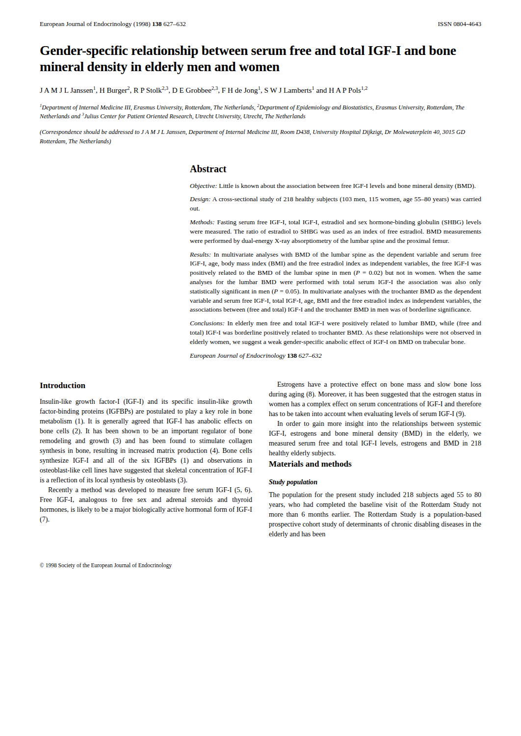European Journal of Endocrinology (1998) 138 627–632 ISSN 0804-4643
Gender-specific relationship between serum free and total IGF-I and bone mineral density in elderly men and women
J A M J L Janssen1, H Burger2, R P Stolk2,3, D E Grobbee2,3, F H de Jong1, S W J Lamberts1 and H A P Pols1,2
1Department of Internal Medicine III, Erasmus University, Rotterdam, The Netherlands, 2Department of Epidemiology and Biostatistics, Erasmus University, Rotterdam, The Netherlands and 3Julius Center for Patient Oriented Research, Utrecht University, Utrecht, The Netherlands
(Correspondence should be addressed to J A M J L Janssen, Department of Internal Medicine III, Room D438, University Hospital Dijkzigt, Dr Molewaterplein 40, 3015 GD Rotterdam, The Netherlands)
Abstract
Objective: Little is known about the association between free IGF-I levels and bone mineral density (BMD).
Design: A cross-sectional study of 218 healthy subjects (103 men, 115 women, age 55–80 years) was carried out.
Methods: Fasting serum free IGF-I, total IGF-I, estradiol and sex hormone-binding globulin (SHBG) levels were measured. The ratio of estradiol to SHBG was used as an index of free estradiol. BMD measurements were performed by dual-energy X-ray absorptiometry of the lumbar spine and the proximal femur.
Results: In multivariate analyses with BMD of the lumbar spine as the dependent variable and serum free IGF-I, age, body mass index (BMI) and the free estradiol index as independent variables, the free IGF-I was positively related to the BMD of the lumbar spine in men (P = 0.02) but not in women. When the same analyses for the lumbar BMD were performed with total serum IGF-I the association was also only statistically significant in men (P = 0.05). In multivariate analyses with the trochanter BMD as the dependent variable and serum free IGF-I, total IGF-I, age, BMI and the free estradiol index as independent variables, the associations between (free and total) IGF-I and the trochanter BMD in men was of borderline significance.
Conclusions: In elderly men free and total IGF-I were positively related to lumbar BMD, while (free and total) IGF-I was borderline positively related to trochanter BMD. As these relationships were not observed in elderly women, we suggest a weak gender-specific anabolic effect of IGF-I on BMD on trabecular bone.
European Journal of Endocrinology 138 627–632
Introduction
Insulin-like growth factor-I (IGF-I) and its specific insulin-like growth factor-binding proteins (IGFBPs) are postulated to play a key role in bone metabolism (1). It is generally agreed that IGF-I has anabolic effects on bone cells (2). It has been shown to be an important regulator of bone remodeling and growth (3) and has been found to stimulate collagen synthesis in bone, resulting in increased matrix production (4). Bone cells synthesize IGF-I and all of the six IGFBPs (1) and observations in osteoblast-like cell lines have suggested that skeletal concentration of IGF-I is a reflection of its local synthesis by osteoblasts (3).
Recently a method was developed to measure free serum IGF-I (5, 6). Free IGF-I, analogous to free sex and adrenal steroids and thyroid hormones, is likely to be a major biologically active hormonal form of IGF-I (7).
Estrogens have a protective effect on bone mass and slow bone loss during aging (8). Moreover, it has been suggested that the estrogen status in women has a complex effect on serum concentrations of IGF-I and therefore has to be taken into account when evaluating levels of serum IGF-I (9).
In order to gain more insight into the relationships between systemic IGF-I, estrogens and bone mineral density (BMD) in the elderly, we measured serum free and total IGF-I levels, estrogens and BMD in 218 healthy elderly subjects.
Materials and methods
Study population
The population for the present study included 218 subjects aged 55 to 80 years, who had completed the baseline visit of the Rotterdam Study not more than 6 months earlier. The Rotterdam Study is a population-based prospective cohort study of determinants of chronic disabling diseases in the elderly and has been
© 1998 Society of the European Journal of Endocrinology